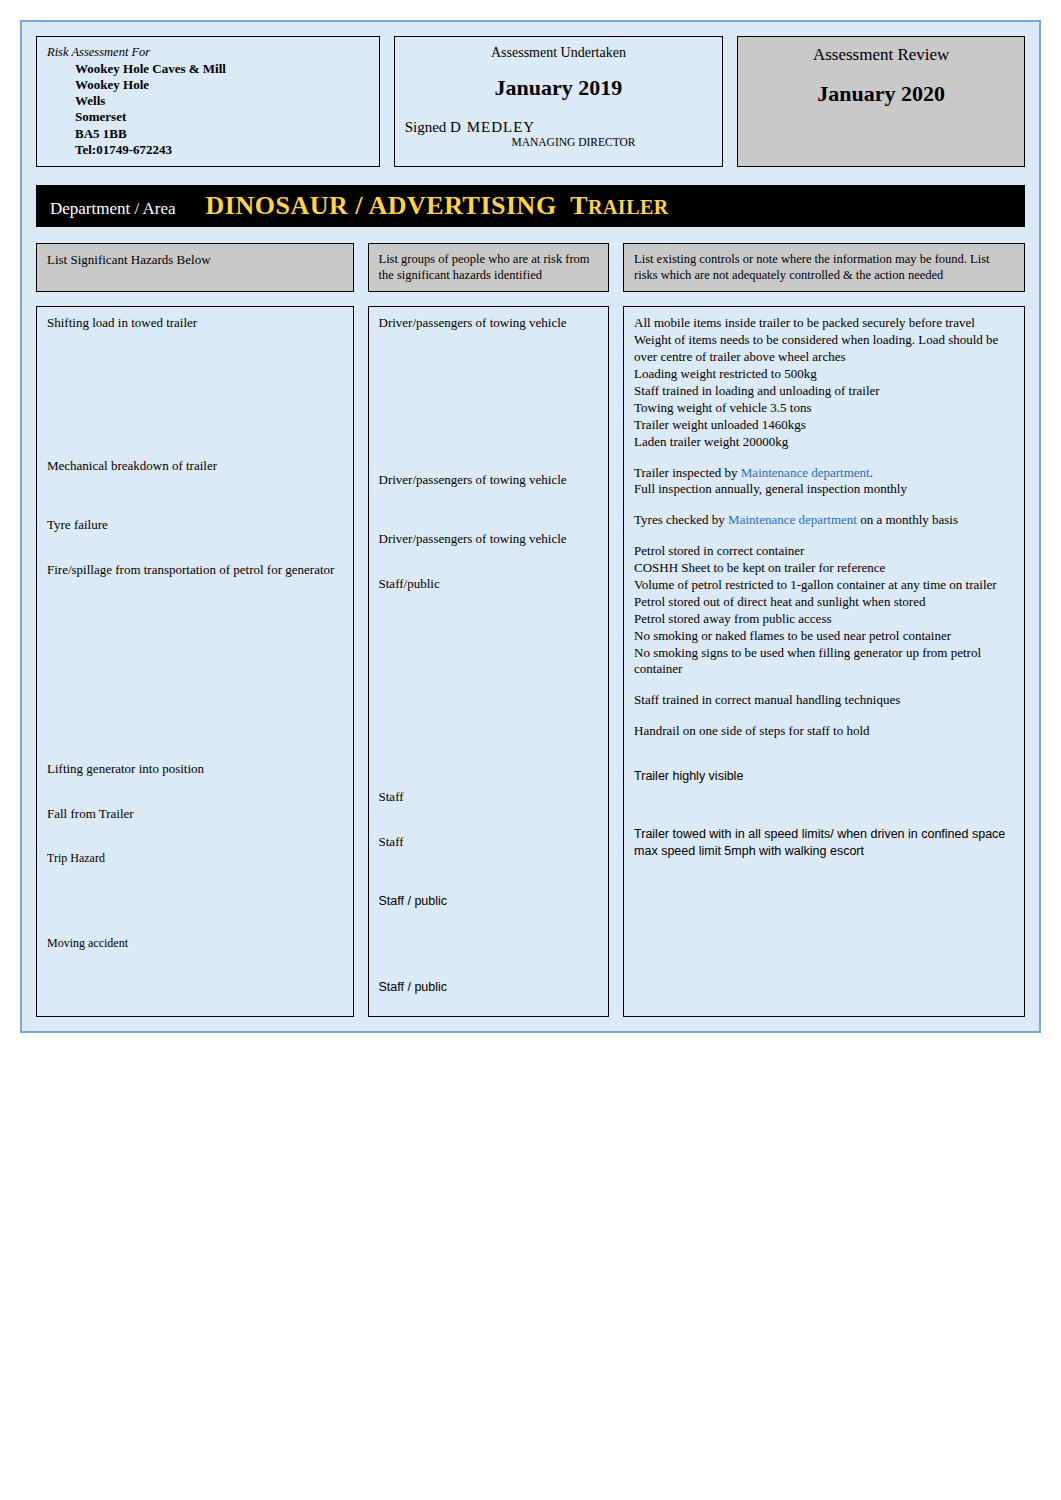Risk Assessment For
Wookey Hole Caves & Mill Wookey Hole Wells Somerset BA5 1BB Tel:01749-672243
Assessment Undertaken
January 2019
Signed D MEDLEY
MANAGING DIRECTOR
Assessment Review
January 2020
Department / Area DINOSAUR / ADVERTISING TRAILER
List Significant Hazards Below
List groups of people who are at risk from the significant hazards identified
List existing controls or note where the information may be found. List risks which are not adequately controlled & the action needed
Shifting load in towed trailer
Mechanical breakdown of trailer
Tyre failure
Fire/spillage from transportation of petrol for generator
Lifting generator into position
Fall from Trailer
Trip Hazard
Moving accident
Driver/passengers of towing vehicle
Driver/passengers of towing vehicle
Driver/passengers of towing vehicle
Staff/public
Staff
Staff
Staff / public
Staff / public
All mobile items inside trailer to be packed securely before travel
Weight of items needs to be considered when loading. Load should be over centre of trailer above wheel arches
Loading weight restricted to 500kg
Staff trained in loading and unloading of trailer
Towing weight of vehicle 3.5 tons
Trailer weight unloaded 1460kgs
Laden trailer weight 20000kg
Trailer inspected by Maintenance department.
Full inspection annually, general inspection monthly
Tyres checked by Maintenance department on a monthly basis
Petrol stored in correct container
COSHH Sheet to be kept on trailer for reference
Volume of petrol restricted to 1-gallon container at any time on trailer
Petrol stored out of direct heat and sunlight when stored
Petrol stored away from public access
No smoking or naked flames to be used near petrol container
No smoking signs to be used when filling generator up from petrol container
Staff trained in correct manual handling techniques
Handrail on one side of steps for staff to hold
Trailer highly visible
Trailer towed with in all speed limits/ when driven in confined space max speed limit 5mph with walking escort